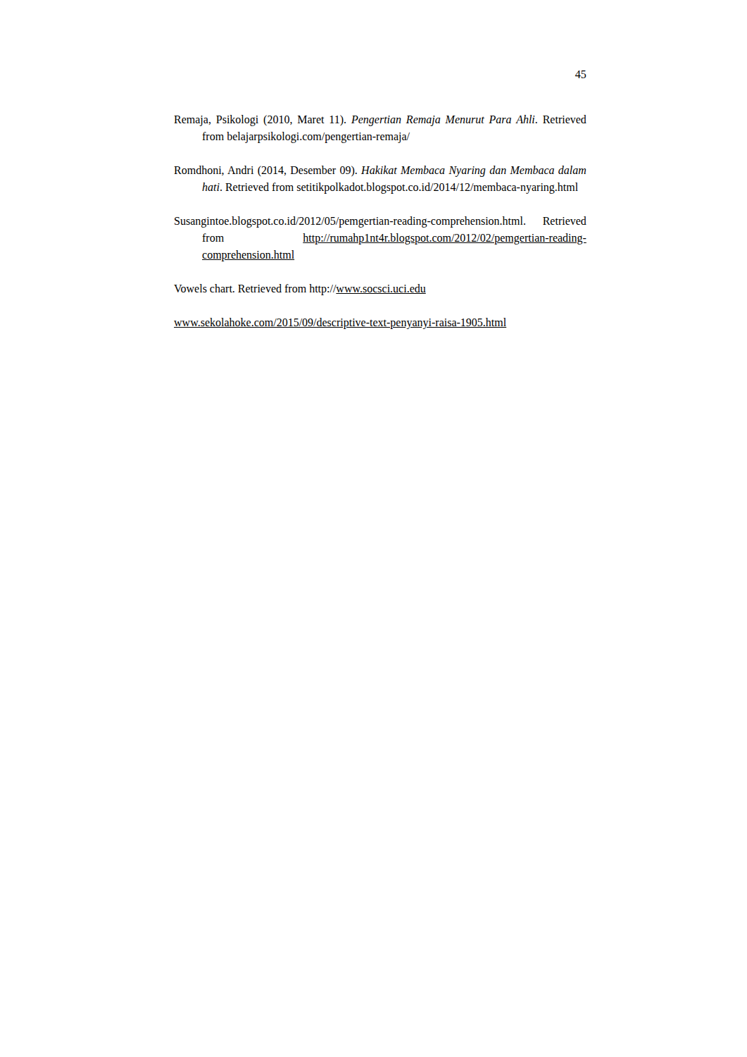45
Remaja, Psikologi (2010, Maret 11). Pengertian Remaja Menurut Para Ahli. Retrieved from belajarpsikologi.com/pengertian-remaja/
Romdhoni, Andri (2014, Desember 09). Hakikat Membaca Nyaring dan Membaca dalam hati. Retrieved from setitikpolkadot.blogspot.co.id/2014/12/membaca-nyaring.html
Susangintoe.blogspot.co.id/2012/05/pemgertian-reading-comprehension.html. Retrieved from http://rumahp1nt4r.blogspot.com/2012/02/pemgertian-reading-comprehension.html
Vowels chart. Retrieved from http://www.socsci.uci.edu
www.sekolahoke.com/2015/09/descriptive-text-penyanyi-raisa-1905.html